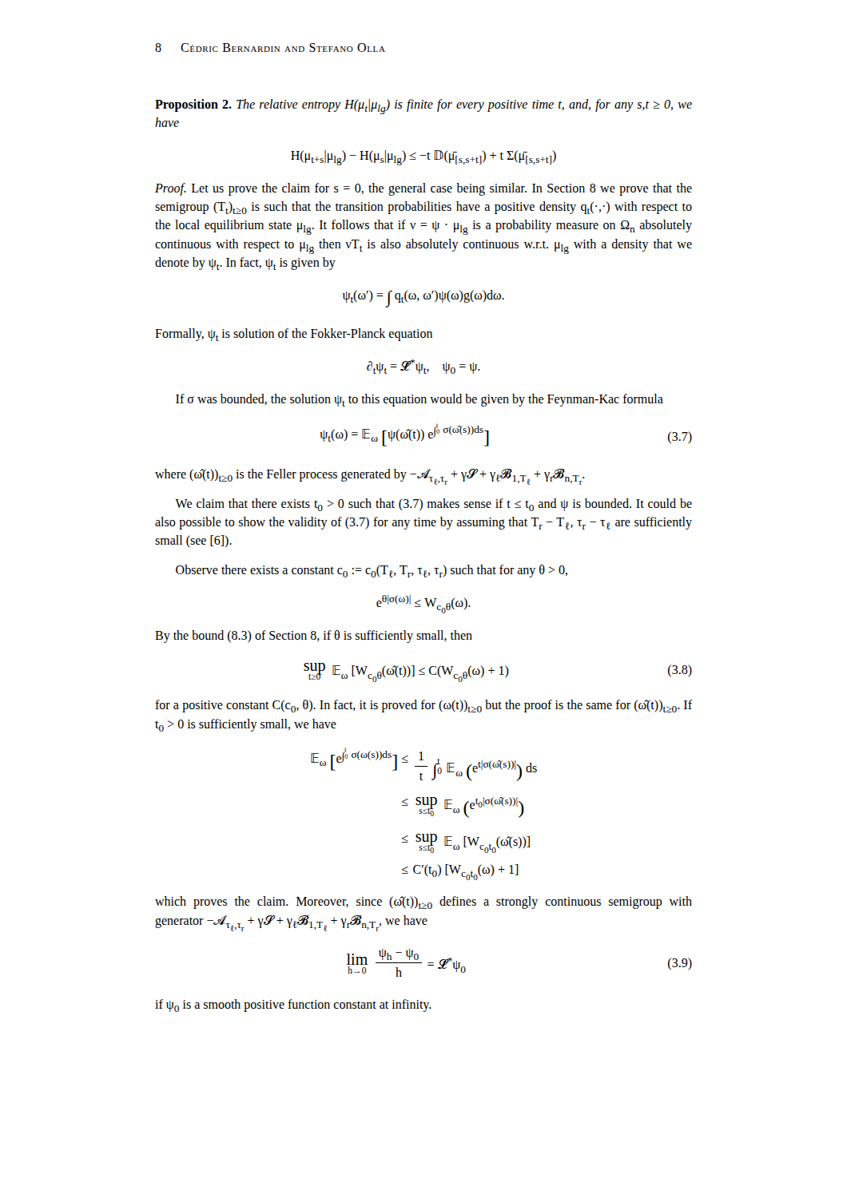8 Cédric Bernardin and Stefano Olla
Proposition 2. The relative entropy H(μt|μlg) is finite for every positive time t, and, for any s,t ≥ 0, we have
H(μt+s|μlg) − H(μs|μlg) ≤ −t 𝔻(μ̄[s,s+t]) + t Σ(μ̄[s,s+t])
Proof. Let us prove the claim for s = 0, the general case being similar. In Section 8 we prove that the semigroup (Tt)t≥0 is such that the transition probabilities have a positive density qt(·,·) with respect to the local equilibrium state μlg. It follows that if ν = ψ · μlg is a probability measure on Ωn absolutely continuous with respect to μlg then νTt is also absolutely continuous w.r.t. μlg with a density that we denote by ψt. In fact, ψt is given by
ψt(ω′) = ∫ qt(ω, ω′)ψ(ω)g(ω)dω.
Formally, ψt is solution of the Fokker-Planck equation
∂tψt = 𝓛̃*ψt, ψ0 = ψ.
If σ was bounded, the solution ψt to this equation would be given by the Feynman-Kac formula
ψt(ω) = 𝔼ω [ψ(ω̂(t)) e∫t 0 σ(ω̂(s))ds]
(3.7)
where (ω̂(t))t≥0 is the Feller process generated by −𝓐τℓ,τr + γ𝓢 + γℓ𝓑1,Tℓ + γr𝓑n,Tr.
We claim that there exists t0 > 0 such that (3.7) makes sense if t ≤ t0 and ψ is bounded. It could be also possible to show the validity of (3.7) for any time by assuming that Tr − Tℓ, τr − τℓ are sufficiently small (see [6]).
Observe there exists a constant c0 := c0(Tℓ, Tr, τℓ, τr) such that for any θ > 0,
eθ|σ(ω)| ≤ Wc0θ(ω).
By the bound (8.3) of Section 8, if θ is sufficiently small, then
sup t≥0 𝔼ω [Wc0θ(ω̂(t))] ≤ C(Wc0θ(ω) + 1)
(3.8)
for a positive constant C(c0, θ). In fact, it is proved for (ω(t))t≥0 but the proof is the same for (ω̂(t))t≥0. If t0 > 0 is sufficiently small, we have
𝔼ω [e∫t 0 σ(ω(s))ds] ≤
1 t ∫t 0 𝔼ω (et|σ(ω̂(s))|) ds
≤
sup s≤t0 𝔼ω (et0|σ(ω̂(s))|)
≤
sup s≤t0 𝔼ω [Wc0t0(ω̂(s))]
≤
C′(t0) [Wc0t0(ω) + 1]
which proves the claim. Moreover, since (ω̂(t))t≥0 defines a strongly continuous semigroup with generator −𝓐τℓ,τr + γ𝓢 + γℓ𝓑1,Tℓ + γr𝓑n,Tr, we have
lim h→0 ψh − ψ0 h = 𝓛̃*ψ0
(3.9)
if ψ0 is a smooth positive function constant at infinity.